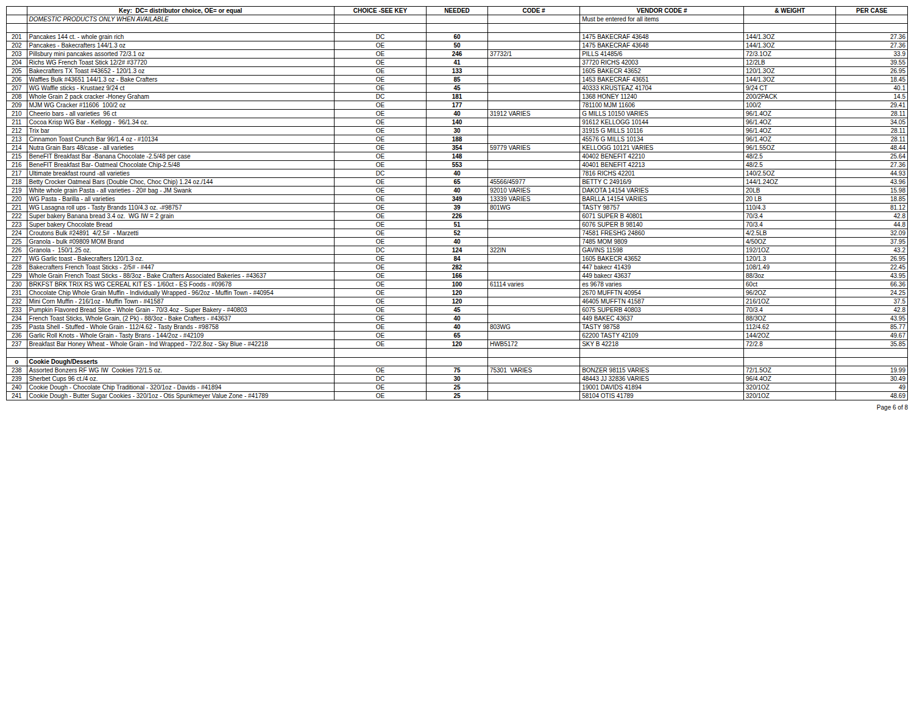| | Key: DC= distributor choice, OE= or equal | CHOICE -SEE KEY | NEEDED | CODE # | VENDOR CODE # | & WEIGHT | PER CASE |
| --- | --- | --- | --- | --- | --- | --- | --- |
| | DOMESTIC PRODUCTS ONLY WHEN AVAILABLE | | | | Must be entered for all items | | |
| 201 | Pancakes 144 ct. - whole grain rich | DC | 60 | | 1475 BAKECRAF 43648 | 144/1.3OZ | 27.36 |
| 202 | Pancakes - Bakecrafters 144/1.3 oz | OE | 50 | | 1475 BAKECRAF 43648 | 144/1.3OZ | 27.36 |
| 203 | Pillsbury mini pancakes assorted 72/3.1 oz | OE | 246 | 37732/1 | PILLS 41485/6 | 72/3.1OZ | 33.9 |
| 204 | Richs WG French Toast Stick 12/2# #37720 | OE | 41 | | 37720 RICHS 42003 | 12/2LB | 39.55 |
| 205 | Bakecrafters TX Toast #43652 - 120/1.3 oz | OE | 133 | | 1605 BAKECR 43652 | 120/1.3OZ | 26.95 |
| 206 | Waffles Bulk #43651 144/1.3 oz - Bake Crafters | OE | 85 | | 1453 BAKECRAF 43651 | 144/1.3OZ | 18.45 |
| 207 | WG Waffle sticks - Krustaez 9/24 ct | OE | 45 | | 40333 KRUSTEAZ 41704 | 9/24 CT | 40.1 |
| 208 | Whole Grain 2 pack cracker -Honey Graham | DC | 181 | | 1368 HONEY 11240 | 200/2PACK | 14.5 |
| 209 | MJM WG Cracker #11606 100/2 oz | OE | 177 | | 781100 MJM 11606 | 100/2 | 29.41 |
| 210 | Cheerio bars - all varieties 96 ct | OE | 40 | 31912 VARIES | G MILLS 10150 VARIES | 96/1.4OZ | 28.11 |
| 211 | Cocoa Krisp WG Bar - Kellogg - 96/1.34 oz. | OE | 140 | | 91612 KELLOGG 10144 | 96/1.4OZ | 34.05 |
| 212 | Trix bar | OE | 30 | | 31915 G MILLS 10116 | 96/1.4OZ | 28.11 |
| 213 | Cinnamon Toast Crunch Bar 96/1.4 oz - #10134 | OE | 188 | | 45576 G MILLS 10134 | 96/1.4OZ | 28.11 |
| 214 | Nutra Grain Bars 48/case - all varieties | OE | 354 | 59779 VARIES | KELLOGG 10121 VARIES | 96/1.55OZ | 48.44 |
| 215 | BeneFIT Breakfast Bar -Banana Chocolate -2.5/48 per case | OE | 148 | | 40402 BENEFIT 42210 | 48/2.5 | 25.64 |
| 216 | BeneFIT Breakfast Bar- Oatmeal Chocolate Chip-2.5/48 | OE | 553 | | 40401 BENEFIT 42213 | 48/2.5 | 27.36 |
| 217 | Ultimate breakfast round -all varieties | DC | 40 | | 7816 RICHS 42201 | 140/2.5OZ | 44.93 |
| 218 | Betty Crocker Oatmeal Bars (Double Choc, Choc Chip) 1.24 oz./144 | OE | 65 | 45566/45977 | BETTY C 24916/9 | 144/1.24OZ | 43.96 |
| 219 | White whole grain Pasta - all varieties - 20# bag - JM Swank | OE | 40 | 92010 VARIES | DAKOTA 14154 VARIES | 20LB | 15.98 |
| 220 | WG Pasta - Barilla - all varieties | OE | 349 | 13339 VARIES | BARLLA 14154 VARIES | 20 LB | 18.85 |
| 221 | WG Lasagna roll ups - Tasty Brands 110/4.3 oz. -#98757 | OE | 39 | 801WG | TASTY 98757 | 110/4.3 | 81.12 |
| 222 | Super bakery Banana bread 3.4 oz. WG IW = 2 grain | OE | 226 | | 6071 SUPER B 40801 | 70/3.4 | 42.8 |
| 223 | Super bakery Chocolate Bread | OE | 51 | | 6076 SUPER B 98140 | 70/3.4 | 44.8 |
| 224 | Croutons Bulk #24891 4/2.5# - Marzetti | OE | 52 | | 74581 FRESHG 24860 | 4/2.5LB | 32.09 |
| 225 | Granola - bulk #09809 MOM Brand | OE | 40 | | 7485 MOM 9809 | 4/50OZ | 37.95 |
| 226 | Granola - 150/1.25 oz. | DC | 124 | 322IN | GAVINS 11598 | 192/1OZ | 43.2 |
| 227 | WG Garlic toast - Bakecrafters 120/1.3 oz. | OE | 84 | | 1605 BAKECR 43652 | 120/1.3 | 26.95 |
| 228 | Bakecrafters French Toast Sticks - 2/5# - #447 | OE | 282 | | 447 bakecr 41439 | 108/1.49 | 22.45 |
| 229 | Whole Grain French Toast Sticks - 88/3oz - Bake Crafters Associated Bakeries - #43637 | OE | 166 | | 449 bakecr 43637 | 88/3oz | 43.95 |
| 230 | BRKFST BRK TRIX RS WG CEREAL KIT ES - 1/60ct - ES Foods - #09678 | OE | 100 | 61114 varies | es 9678 varies | 60ct | 66.36 |
| 231 | Chocolate Chip Whole Grain Muffin - Individually Wrapped - 96/2oz - Muffin Town - #40954 | OE | 120 | | 2670 MUFFTN 40954 | 96/2OZ | 24.25 |
| 232 | Mini Corn Muffin - 216/1oz - Muffin Town - #41587 | OE | 120 | | 46405 MUFFTN 41587 | 216/1OZ | 37.5 |
| 233 | Pumpkin Flavored Bread Slice - Whole Grain - 70/3.4oz - Super Bakery - #40803 | OE | 45 | | 6075 SUPERB 40803 | 70/3.4 | 42.8 |
| 234 | French Toast Sticks, Whole Grain, (2 Pk) - 88/3oz - Bake Crafters - #43637 | OE | 40 | | 449 BAKEC 43637 | 88/3OZ | 43.95 |
| 235 | Pasta Shell - Stuffed - Whole Grain - 112/4.62 - Tasty Brands - #98758 | OE | 40 | 803WG | TASTY 98758 | 112/4.62 | 85.77 |
| 236 | Garlic Roll Knots - Whole Grain - Tasty Brans - 144/2oz - #42109 | OE | 65 | | 62200 TASTY 42109 | 144/2OZ | 49.67 |
| 237 | Breakfast Bar Honey Wheat - Whole Grain - Ind Wrapped - 72/2.8oz - Sky Blue - #42218 | OE | 120 | HWB5172 | SKY B 42218 | 72/2.8 | 35.85 |
| o | Cookie Dough/Desserts | | | | | | |
| 238 | Assorted Bonzers RF WG IW Cookies 72/1.5 oz. | OE | 75 | 75301 VARIES | BONZER 98115 VARIES | 72/1.5OZ | 19.99 |
| 239 | Sherbet Cups 96 ct./4 oz. | DC | 30 | | 48443 JJ 32836 VARIES | 96/4.4OZ | 30.49 |
| 240 | Cookie Dough - Chocolate Chip Traditional - 320/1oz - Davids - #41894 | OE | 25 | | 19001 DAVIDS 41894 | 320/1OZ | 49 |
| 241 | Cookie Dough - Butter Sugar Cookies - 320/1oz - Otis Spunkmeyer Value Zone - #41789 | OE | 25 | | 58104 OTIS 41789 | 320/1OZ | 48.69 |
Page 6 of 8